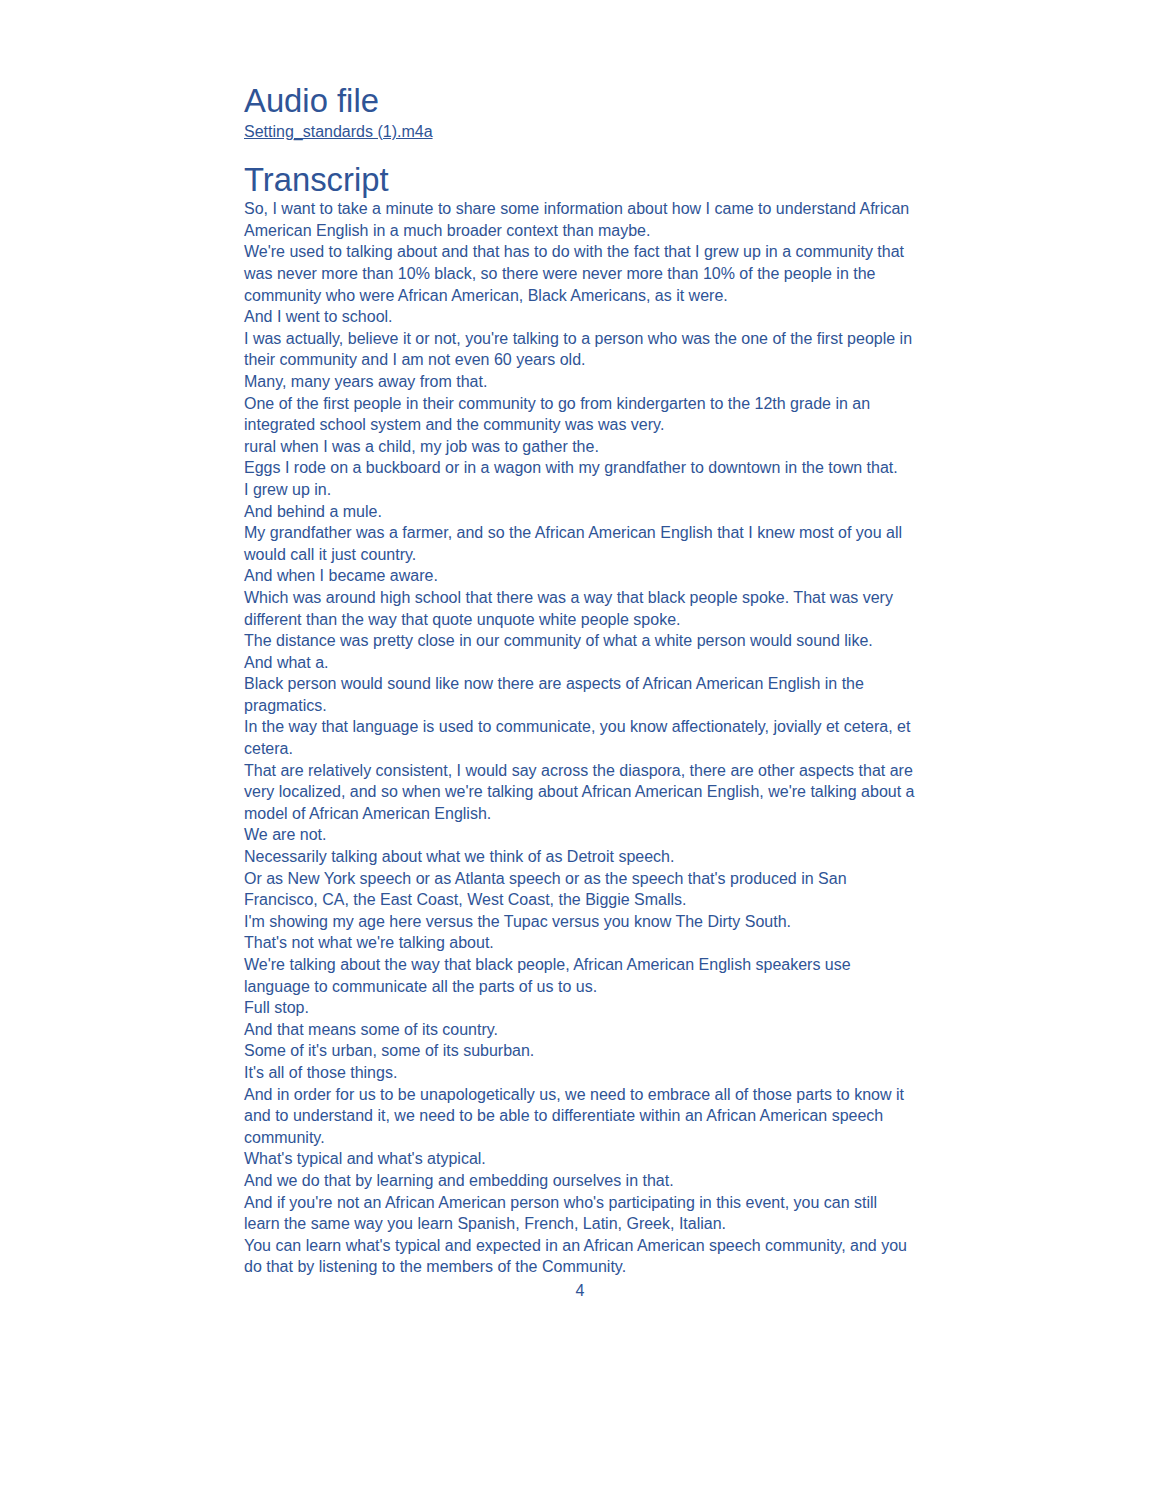Audio file
Setting_standards (1).m4a
Transcript
So, I want to take a minute to share some information about how I came to understand African American English in a much broader context than maybe.
We're used to talking about and that has to do with the fact that I grew up in a community that was never more than 10% black, so there were never more than 10% of the people in the community who were African American, Black Americans, as it were.
And I went to school.
I was actually, believe it or not, you're talking to a person who was the one of the first people in their community and I am not even 60 years old.
Many, many years away from that.
One of the first people in their community to go from kindergarten to the 12th grade in an integrated school system and the community was was very.
rural when I was a child, my job was to gather the.
Eggs I rode on a buckboard or in a wagon with my grandfather to downtown in the town that.
I grew up in.
And behind a mule.
My grandfather was a farmer, and so the African American English that I knew most of you all would call it just country.
And when I became aware.
Which was around high school that there was a way that black people spoke. That was very different than the way that quote unquote white people spoke.
The distance was pretty close in our community of what a white person would sound like.
And what a.
Black person would sound like now there are aspects of African American English in the pragmatics.
In the way that language is used to communicate, you know affectionately, jovially et cetera, et cetera.
That are relatively consistent, I would say across the diaspora, there are other aspects that are very localized, and so when we're talking about African American English, we're talking about a model of African American English.
We are not.
Necessarily talking about what we think of as Detroit speech.
Or as New York speech or as Atlanta speech or as the speech that's produced in San Francisco, CA, the East Coast, West Coast, the Biggie Smalls.
I'm showing my age here versus the Tupac versus you know The Dirty South.
That's not what we're talking about.
We're talking about the way that black people, African American English speakers use language to communicate all the parts of us to us.
Full stop.
And that means some of its country.
Some of it's urban, some of its suburban.
It's all of those things.
And in order for us to be unapologetically us, we need to embrace all of those parts to know it and to understand it, we need to be able to differentiate within an African American speech community.
What's typical and what's atypical.
And we do that by learning and embedding ourselves in that.
And if you're not an African American person who's participating in this event, you can still learn the same way you learn Spanish, French, Latin, Greek, Italian.
You can learn what's typical and expected in an African American speech community, and you do that by listening to the members of the Community.
4